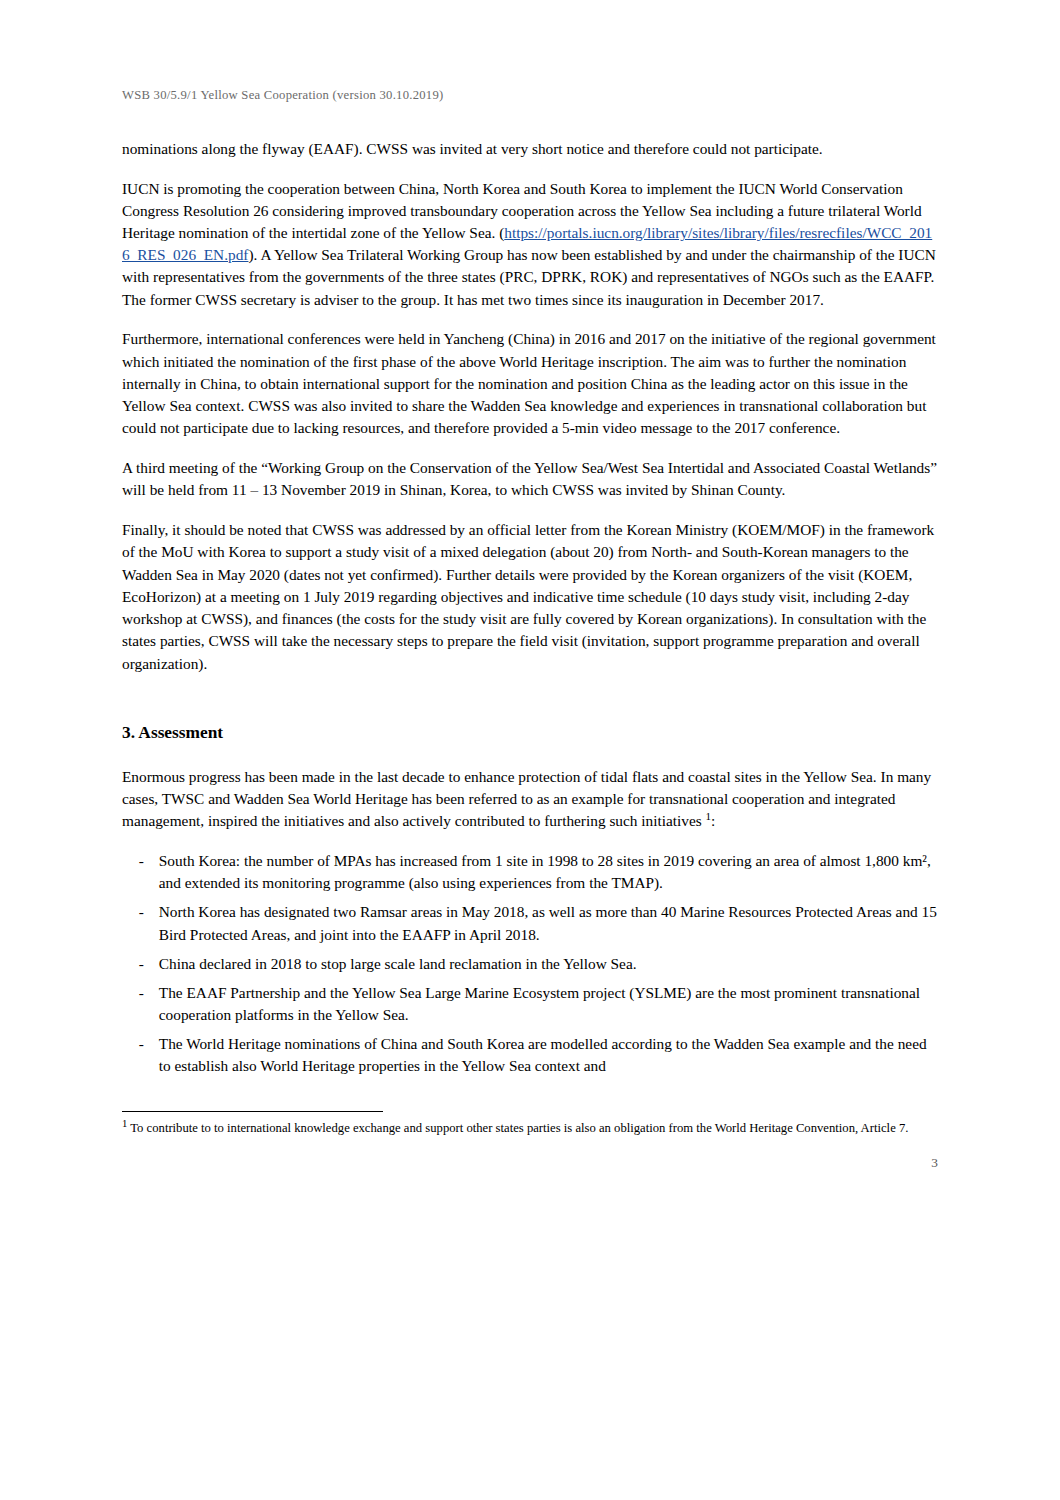WSB 30/5.9/1 Yellow Sea Cooperation (version 30.10.2019)
nominations along the flyway (EAAF). CWSS was invited at very short notice and therefore could not participate.
IUCN is promoting the cooperation between China, North Korea and South Korea to implement the IUCN World Conservation Congress Resolution 26 considering improved transboundary cooperation across the Yellow Sea including a future trilateral World Heritage nomination of the intertidal zone of the Yellow Sea. (https://portals.iucn.org/library/sites/library/files/resrecfiles/WCC_2016_RES_026_EN.pdf). A Yellow Sea Trilateral Working Group has now been established by and under the chairmanship of the IUCN with representatives from the governments of the three states (PRC, DPRK, ROK) and representatives of NGOs such as the EAAFP. The former CWSS secretary is adviser to the group. It has met two times since its inauguration in December 2017.
Furthermore, international conferences were held in Yancheng (China) in 2016 and 2017 on the initiative of the regional government which initiated the nomination of the first phase of the above World Heritage inscription. The aim was to further the nomination internally in China, to obtain international support for the nomination and position China as the leading actor on this issue in the Yellow Sea context. CWSS was also invited to share the Wadden Sea knowledge and experiences in transnational collaboration but could not participate due to lacking resources, and therefore provided a 5-min video message to the 2017 conference.
A third meeting of the “Working Group on the Conservation of the Yellow Sea/West Sea Intertidal and Associated Coastal Wetlands” will be held from 11 – 13 November 2019 in Shinan, Korea, to which CWSS was invited by Shinan County.
Finally, it should be noted that CWSS was addressed by an official letter from the Korean Ministry (KOEM/MOF) in the framework of the MoU with Korea to support a study visit of a mixed delegation (about 20) from North- and South-Korean managers to the Wadden Sea in May 2020 (dates not yet confirmed). Further details were provided by the Korean organizers of the visit (KOEM, EcoHorizon) at a meeting on 1 July 2019 regarding objectives and indicative time schedule (10 days study visit, including 2-day workshop at CWSS), and finances (the costs for the study visit are fully covered by Korean organizations). In consultation with the states parties, CWSS will take the necessary steps to prepare the field visit (invitation, support programme preparation and overall organization).
3. Assessment
Enormous progress has been made in the last decade to enhance protection of tidal flats and coastal sites in the Yellow Sea. In many cases, TWSC and Wadden Sea World Heritage has been referred to as an example for transnational cooperation and integrated management, inspired the initiatives and also actively contributed to furthering such initiatives 1:
South Korea: the number of MPAs has increased from 1 site in 1998 to 28 sites in 2019 covering an area of almost 1,800 km², and extended its monitoring programme (also using experiences from the TMAP).
North Korea has designated two Ramsar areas in May 2018, as well as more than 40 Marine Resources Protected Areas and 15 Bird Protected Areas, and joint into the EAAFP in April 2018.
China declared in 2018 to stop large scale land reclamation in the Yellow Sea.
The EAAF Partnership and the Yellow Sea Large Marine Ecosystem project (YSLME) are the most prominent transnational cooperation platforms in the Yellow Sea.
The World Heritage nominations of China and South Korea are modelled according to the Wadden Sea example and the need to establish also World Heritage properties in the Yellow Sea context and
1 To contribute to to international knowledge exchange and support other states parties is also an obligation from the World Heritage Convention, Article 7.
3